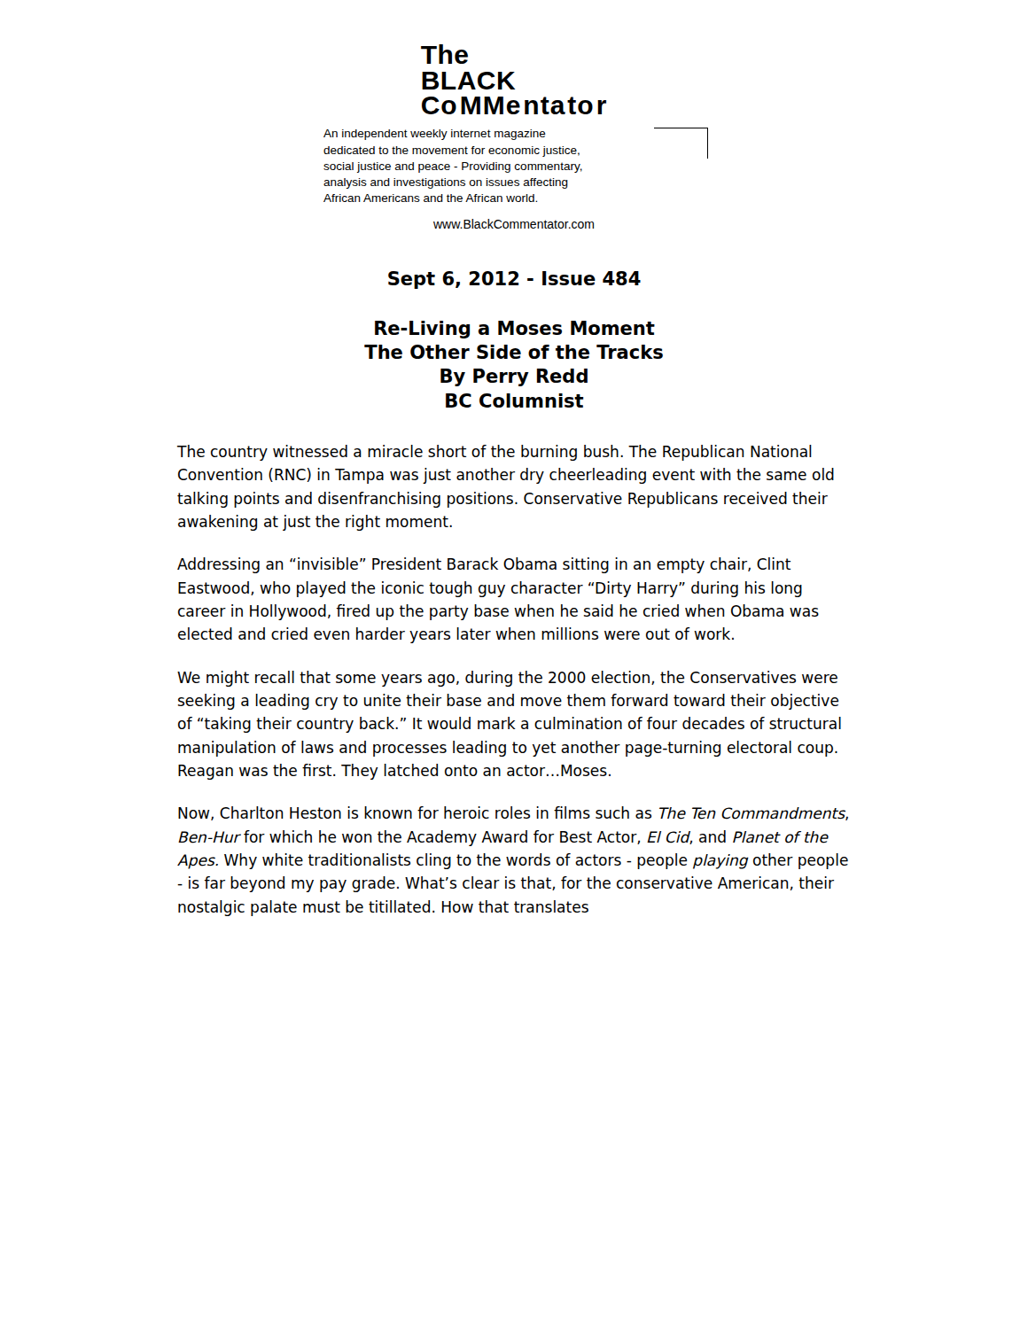The
BLACK
Co MMentator
An independent weekly internet magazine
dedicated to the movement for economic justice,
social justice and peace - Providing commentary,
analysis and investigations on issues affecting
African Americans and the African world.
www.BlackCommentator.com
Sept 6, 2012 - Issue 484
Re-Living a Moses Moment
The Other Side of the Tracks
By Perry Redd
BC Columnist
The country witnessed a miracle short of the burning bush. The Republican National Convention (RNC) in Tampa was just another dry cheerleading event with the same old talking points and disenfranchising positions. Conservative Republicans received their awakening at just the right moment.
Addressing an “invisible” President Barack Obama sitting in an empty chair, Clint Eastwood, who played the iconic tough guy character “Dirty Harry” during his long career in Hollywood, fired up the party base when he said he cried when Obama was elected and cried even harder years later when millions were out of work.
We might recall that some years ago, during the 2000 election, the Conservatives were seeking a leading cry to unite their base and move them forward toward their objective of “taking their country back.” It would mark a culmination of four decades of structural manipulation of laws and processes leading to yet another page-turning electoral coup. Reagan was the first. They latched onto an actor…Moses.
Now, Charlton Heston is known for heroic roles in films such as The Ten Commandments, Ben-Hur for which he won the Academy Award for Best Actor, El Cid, and Planet of the Apes. Why white traditionalists cling to the words of actors - people playing other people - is far beyond my pay grade. What’s clear is that, for the conservative American, their nostalgic palate must be titillated. How that translates